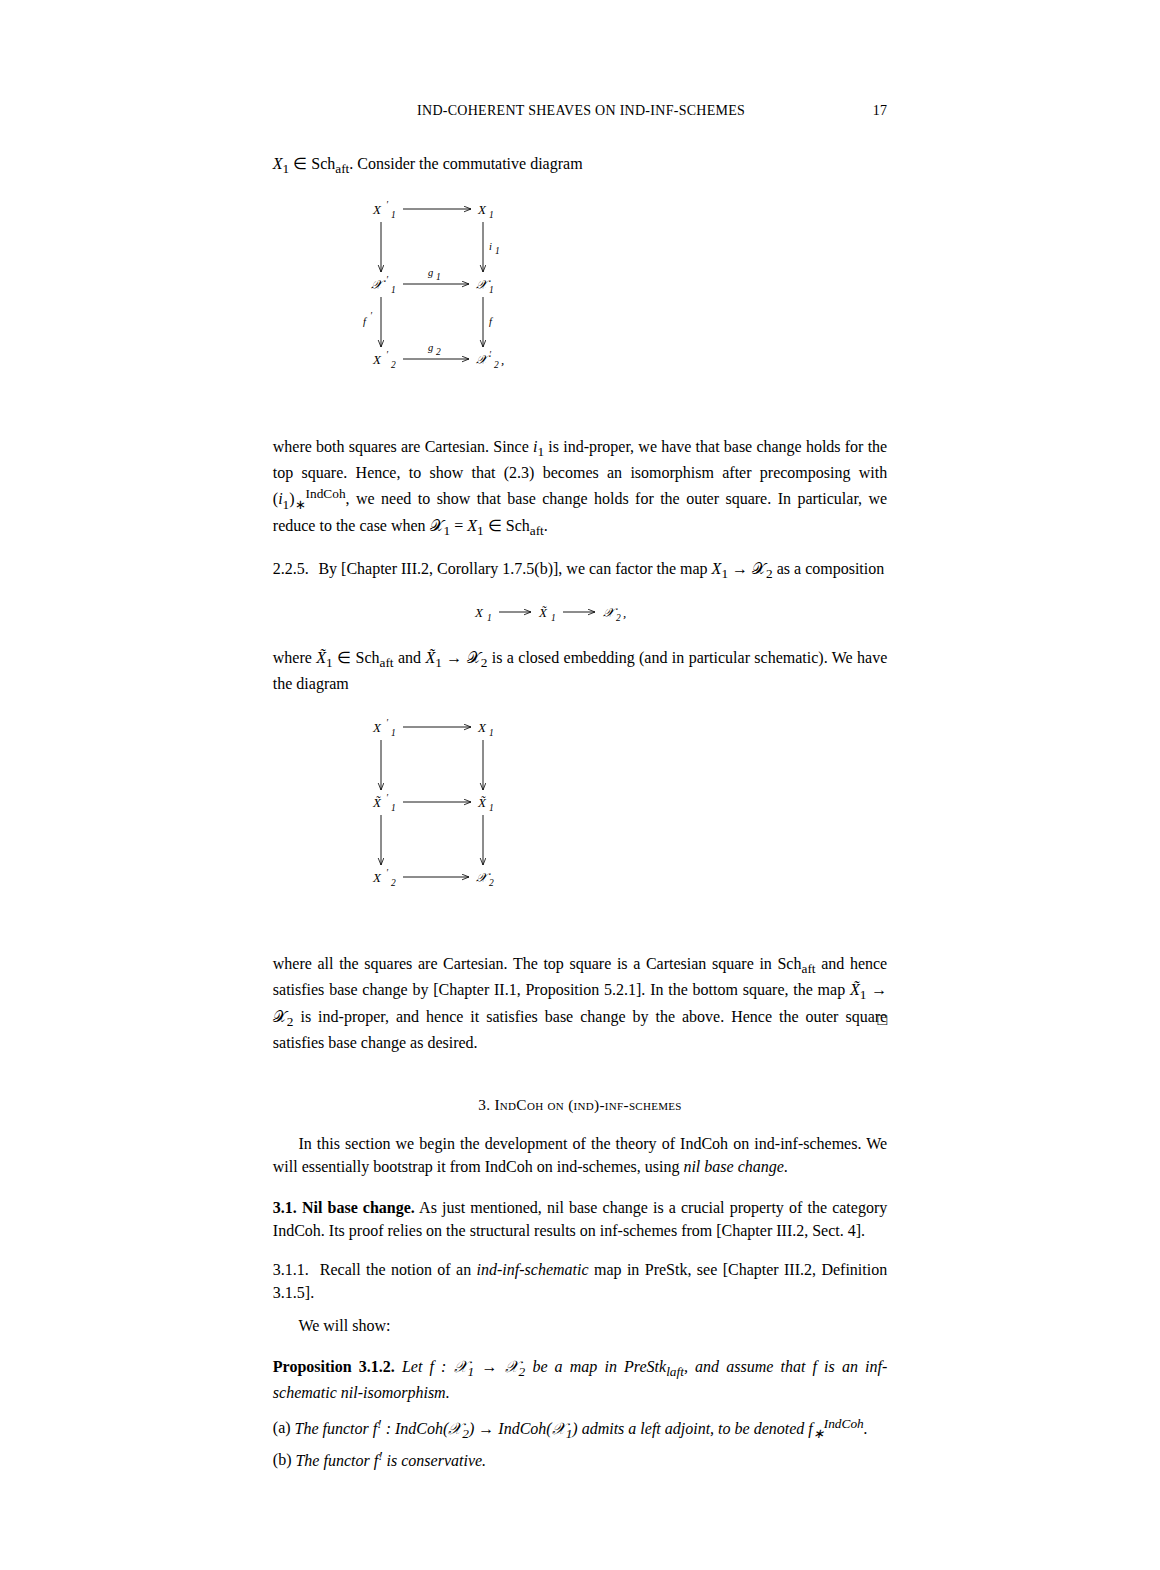IND-COHERENT SHEAVES ON IND-INF-SCHEMES 17
X1 ∈ Schaft. Consider the commutative diagram
X′1 X1 i1 𝒳′1 𝒳1 g1 f′ f X′2 𝒳′2 , g2
where both squares are Cartesian. Since i1 is ind-proper, we have that base change holds for the top square. Hence, to show that (2.3) becomes an isomorphism after precomposing with (i1)∗IndCoh, we need to show that base change holds for the outer square. In particular, we reduce to the case when 𝒳1 = X1 ∈ Schaft.
2.2.5. By [Chapter III.2, Corollary 1.7.5(b)], we can factor the map X1 → 𝒳2 as a composition
X1 X̃1 𝒳2 ,
where X̃1 ∈ Schaft and X̃1 → 𝒳2 is a closed embedding (and in particular schematic). We have the diagram
X′1 X1 X̃′1 X̃1 X′2 𝒳2
where all the squares are Cartesian. The top square is a Cartesian square in Schaft and hence satisfies base change by [Chapter II.1, Proposition 5.2.1]. In the bottom square, the map X̃1 → 𝒳2 is ind-proper, and hence it satisfies base change by the above. Hence the outer square satisfies base change as desired.□
3. IndCoh on (ind)-inf-schemes
In this section we begin the development of the theory of IndCoh on ind-inf-schemes. We will essentially bootstrap it from IndCoh on ind-schemes, using nil base change.
3.1. Nil base change. As just mentioned, nil base change is a crucial property of the category IndCoh. Its proof relies on the structural results on inf-schemes from [Chapter III.2, Sect. 4].
3.1.1. Recall the notion of an ind-inf-schematic map in PreStk, see [Chapter III.2, Definition 3.1.5].
We will show:
Proposition 3.1.2. Let f : 𝒳1 → 𝒳2 be a map in PreStklaft, and assume that f is an inf-schematic nil-isomorphism.
(a) The functor f! : IndCoh(𝒳2) → IndCoh(𝒳1) admits a left adjoint, to be denoted f∗IndCoh.
(b) The functor f! is conservative.